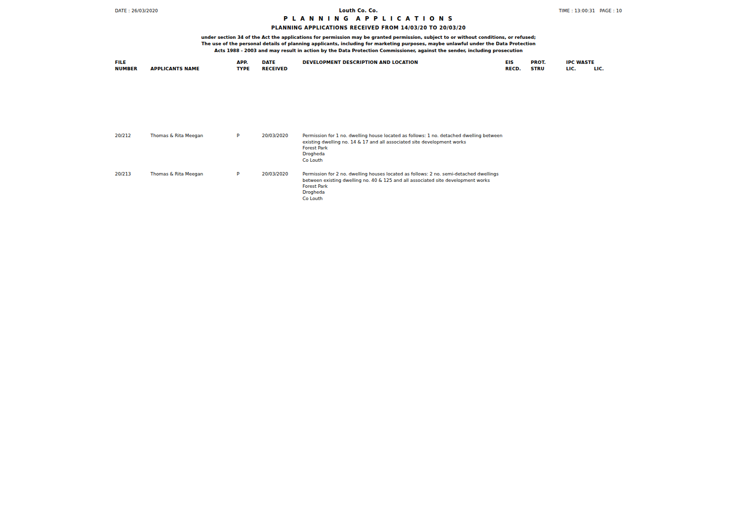DATE : 26/03/2020
Louth Co. Co.
TIME : 13:00:31 PAGE : 10
P L A N N I N G A P P L I C A T I O N S
PLANNING APPLICATIONS RECEIVED FROM 14/03/20 TO 20/03/20
under section 34 of the Act the applications for permission may be granted permission, subject to or without conditions, or refused;
The use of the personal details of planning applicants, including for marketing purposes, maybe unlawful under the Data Protection
Acts 1988 - 2003 and may result in action by the Data Protection Commissioner, against the sender, including prosecution
| FILE | | APP. | DATE | DEVELOPMENT DESCRIPTION AND LOCATION | EIS | PROT. | IPC WASTE |
| --- | --- | --- | --- | --- | --- | --- | --- |
| NUMBER | APPLICANTS NAME | TYPE | RECEIVED | | RECD. | STRU | LIC. | LIC. |
| 20/212 | Thomas & Rita Meegan | P | 20/03/2020 | Permission for 1 no. dwelling house located as follows: 1 no. detached dwelling between existing dwelling no. 14 & 17 and all associated site development works Forest Park Drogheda Co Louth | | | | |
| 20/213 | Thomas & Rita Meegan | P | 20/03/2020 | Permission for 2 no. dwelling houses located as follows: 2 no. semi-detached dwellings between existing dwelling no. 40 & 125 and all associated site development works Forest Park Drogheda Co Louth | | | | |